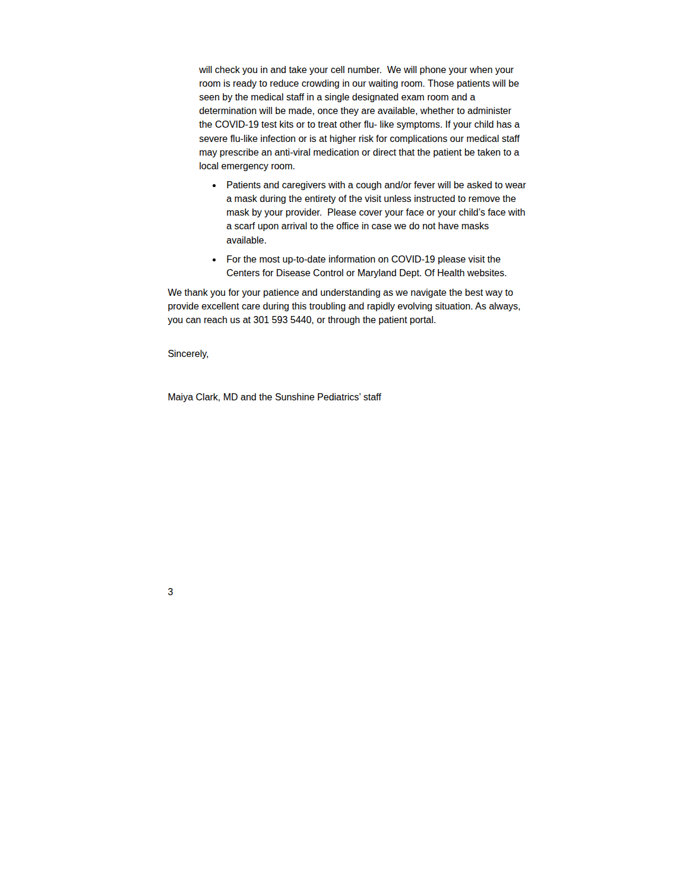will check you in and take your cell number. We will phone your when your room is ready to reduce crowding in our waiting room. Those patients will be seen by the medical staff in a single designated exam room and a determination will be made, once they are available, whether to administer the COVID-19 test kits or to treat other flu- like symptoms. If your child has a severe flu-like infection or is at higher risk for complications our medical staff may prescribe an anti-viral medication or direct that the patient be taken to a local emergency room.
Patients and caregivers with a cough and/or fever will be asked to wear a mask during the entirety of the visit unless instructed to remove the mask by your provider. Please cover your face or your child’s face with a scarf upon arrival to the office in case we do not have masks available.
For the most up-to-date information on COVID-19 please visit the Centers for Disease Control or Maryland Dept. Of Health websites.
We thank you for your patience and understanding as we navigate the best way to provide excellent care during this troubling and rapidly evolving situation. As always, you can reach us at 301 593 5440, or through the patient portal.
Sincerely,
Maiya Clark, MD and the Sunshine Pediatrics’ staff
3